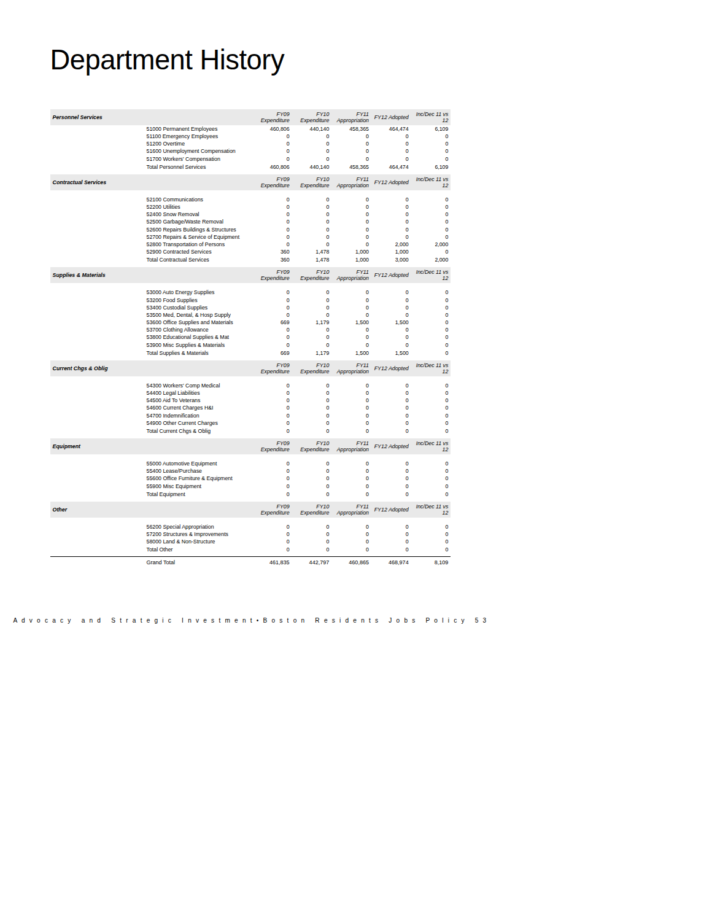Department History
| Personnel Services | | FY09 Expenditure | FY10 Expenditure | FY11 Appropriation | FY12 Adopted | Inc/Dec 11 vs 12 |
| | 51000 Permanent Employees | 460,806 | 440,140 | 458,365 | 464,474 | 6,109 |
| | 51100 Emergency Employees | 0 | 0 | 0 | 0 | 0 |
| | 51200 Overtime | 0 | 0 | 0 | 0 | 0 |
| | 51600 Unemployment Compensation | 0 | 0 | 0 | 0 | 0 |
| | 51700 Workers' Compensation | 0 | 0 | 0 | 0 | 0 |
| | Total Personnel Services | 460,806 | 440,140 | 458,365 | 464,474 | 6,109 |
| Contractual Services | | FY09 Expenditure | FY10 Expenditure | FY11 Appropriation | FY12 Adopted | Inc/Dec 11 vs 12 |
| | 52100 Communications | 0 | 0 | 0 | 0 | 0 |
| | 52200 Utilities | 0 | 0 | 0 | 0 | 0 |
| | 52400 Snow Removal | 0 | 0 | 0 | 0 | 0 |
| | 52500 Garbage/Waste Removal | 0 | 0 | 0 | 0 | 0 |
| | 52600 Repairs Buildings & Structures | 0 | 0 | 0 | 0 | 0 |
| | 52700 Repairs & Service of Equipment | 0 | 0 | 0 | 0 | 0 |
| | 52800 Transportation of Persons | 0 | 0 | 0 | 2,000 | 2,000 |
| | 52900 Contracted Services | 360 | 1,478 | 1,000 | 1,000 | 0 |
| | Total Contractual Services | 360 | 1,478 | 1,000 | 3,000 | 2,000 |
| Supplies & Materials | | FY09 Expenditure | FY10 Expenditure | FY11 Appropriation | FY12 Adopted | Inc/Dec 11 vs 12 |
| | 53000 Auto Energy Supplies | 0 | 0 | 0 | 0 | 0 |
| | 53200 Food Supplies | 0 | 0 | 0 | 0 | 0 |
| | 53400 Custodial Supplies | 0 | 0 | 0 | 0 | 0 |
| | 53500 Med, Dental, & Hosp Supply | 0 | 0 | 0 | 0 | 0 |
| | 53600 Office Supplies and Materials | 669 | 1,179 | 1,500 | 1,500 | 0 |
| | 53700 Clothing Allowance | 0 | 0 | 0 | 0 | 0 |
| | 53800 Educational Supplies & Mat | 0 | 0 | 0 | 0 | 0 |
| | 53900 Misc Supplies & Materials | 0 | 0 | 0 | 0 | 0 |
| | Total Supplies & Materials | 669 | 1,179 | 1,500 | 1,500 | 0 |
| Current Chgs & Oblig | | FY09 Expenditure | FY10 Expenditure | FY11 Appropriation | FY12 Adopted | Inc/Dec 11 vs 12 |
| | 54300 Workers' Comp Medical | 0 | 0 | 0 | 0 | 0 |
| | 54400 Legal Liabilities | 0 | 0 | 0 | 0 | 0 |
| | 54500 Aid To Veterans | 0 | 0 | 0 | 0 | 0 |
| | 54600 Current Charges H&I | 0 | 0 | 0 | 0 | 0 |
| | 54700 Indemnification | 0 | 0 | 0 | 0 | 0 |
| | 54900 Other Current Charges | 0 | 0 | 0 | 0 | 0 |
| | Total Current Chgs & Oblig | 0 | 0 | 0 | 0 | 0 |
| Equipment | | FY09 Expenditure | FY10 Expenditure | FY11 Appropriation | FY12 Adopted | Inc/Dec 11 vs 12 |
| | 55000 Automotive Equipment | 0 | 0 | 0 | 0 | 0 |
| | 55400 Lease/Purchase | 0 | 0 | 0 | 0 | 0 |
| | 55600 Office Furniture & Equipment | 0 | 0 | 0 | 0 | 0 |
| | 55900 Misc Equipment | 0 | 0 | 0 | 0 | 0 |
| | Total Equipment | 0 | 0 | 0 | 0 | 0 |
| Other | | FY09 Expenditure | FY10 Expenditure | FY11 Appropriation | FY12 Adopted | Inc/Dec 11 vs 12 |
| | 56200 Special Appropriation | 0 | 0 | 0 | 0 | 0 |
| | 57200 Structures & Improvements | 0 | 0 | 0 | 0 | 0 |
| | 58000 Land & Non-Structure | 0 | 0 | 0 | 0 | 0 |
| | Total Other | 0 | 0 | 0 | 0 | 0 |
| | Grand Total | 461,835 | 442,797 | 460,865 | 468,974 | 8,109 |
A d v o c a c y a n d S t r a t e g i c I n v e s t m e n t • B o s t o n R e s i d e n t s J o b s P o l i c y 5 3